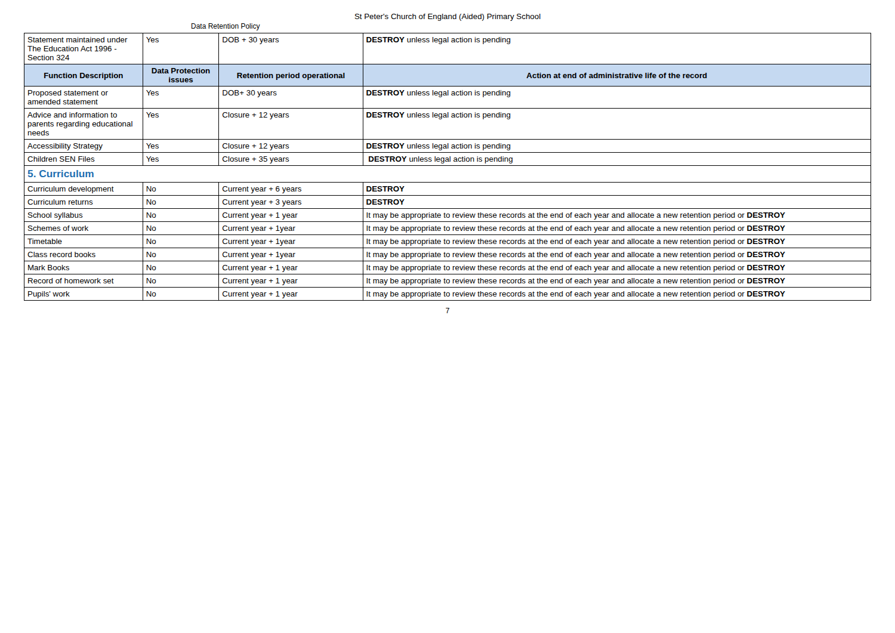St Peter's Church of England (Aided) Primary School
Data Retention Policy
| Statement maintained under The Education Act 1996 - Section 324 | Yes | DOB + 30 years | DESTROY unless legal action is pending |
| Function Description | Data Protection issues | Retention period operational | Action at end of administrative life of the record |
| Proposed statement or amended statement | Yes | DOB+ 30 years | DESTROY unless legal action is pending |
| Advice and information to parents regarding educational needs | Yes | Closure + 12 years | DESTROY unless legal action is pending |
| Accessibility Strategy | Yes | Closure + 12 years | DESTROY unless legal action is pending |
| Children SEN Files | Yes | Closure + 35 years | DESTROY unless legal action is pending |
| 5. Curriculum |
| Curriculum development | No | Current year + 6 years | DESTROY |
| Curriculum returns | No | Current year + 3 years | DESTROY |
| School syllabus | No | Current year + 1 year | It may be appropriate to review these records at the end of each year and allocate a new retention period or DESTROY |
| Schemes of work | No | Current year + 1year | It may be appropriate to review these records at the end of each year and allocate a new retention period or DESTROY |
| Timetable | No | Current year + 1year | It may be appropriate to review these records at the end of each year and allocate a new retention period or DESTROY |
| Class record books | No | Current year + 1year | It may be appropriate to review these records at the end of each year and allocate a new retention period or DESTROY |
| Mark Books | No | Current year + 1 year | It may be appropriate to review these records at the end of each year and allocate a new retention period or DESTROY |
| Record of homework set | No | Current year + 1 year | It may be appropriate to review these records at the end of each year and allocate a new retention period or DESTROY |
| Pupils' work | No | Current year + 1 year | It may be appropriate to review these records at the end of each year and allocate a new retention period or DESTROY |
7